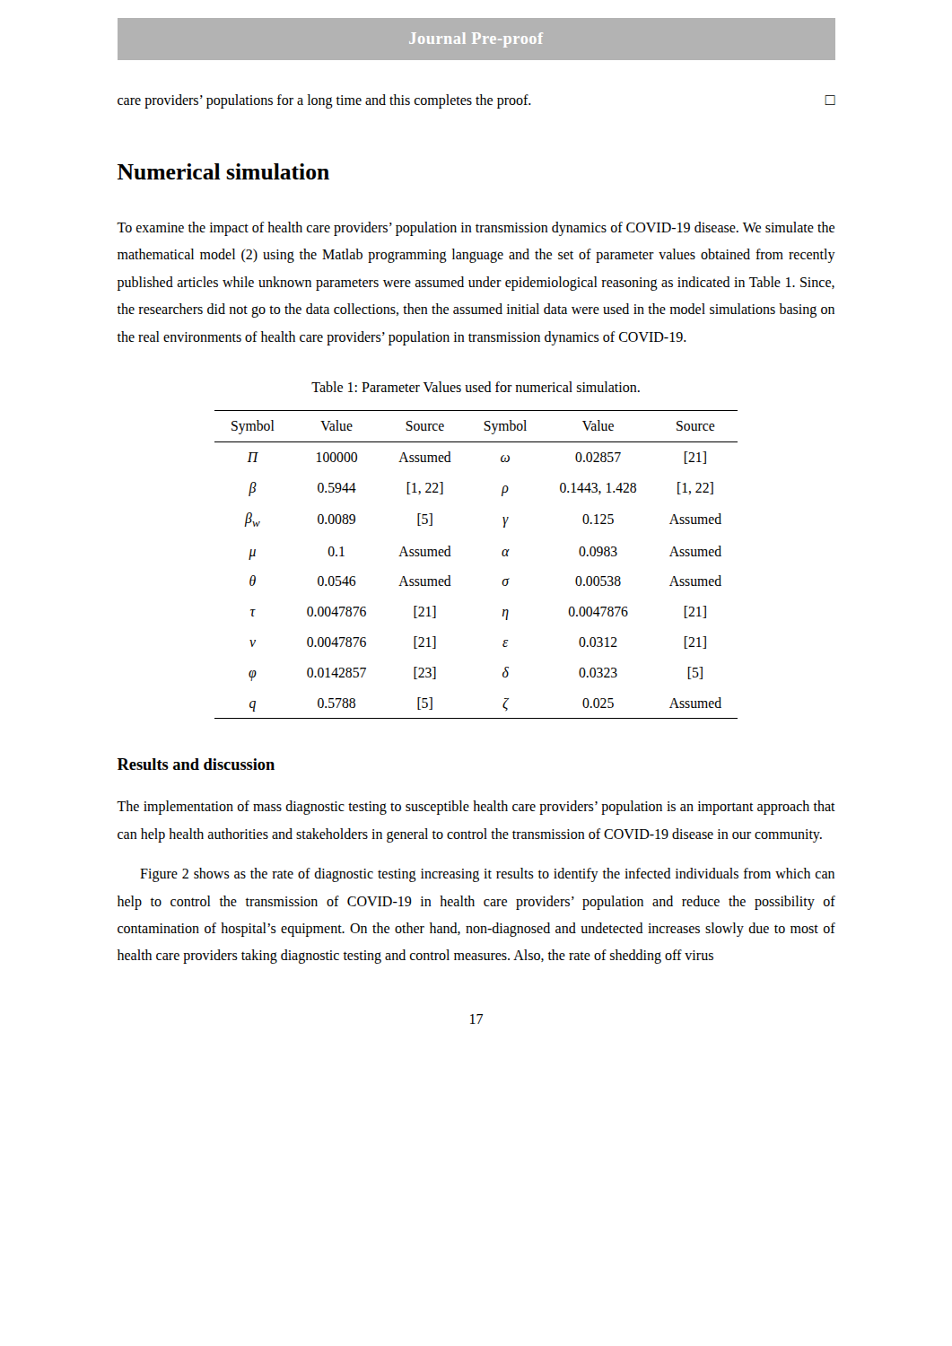Journal Pre-proof
care providers’ populations for a long time and this completes the proof. □
Numerical simulation
To examine the impact of health care providers’ population in transmission dynamics of COVID-19 disease. We simulate the mathematical model (2) using the Matlab programming language and the set of parameter values obtained from recently published articles while unknown parameters were assumed under epidemiological reasoning as indicated in Table 1. Since, the researchers did not go to the data collections, then the assumed initial data were used in the model simulations basing on the real environments of health care providers’ population in transmission dynamics of COVID-19.
Table 1: Parameter Values used for numerical simulation.
| Symbol | Value | Source | Symbol | Value | Source |
| --- | --- | --- | --- | --- | --- |
| Π | 100000 | Assumed | ω | 0.02857 | [21] |
| β | 0.5944 | [1, 22] | ρ | 0.1443, 1.428 | [1, 22] |
| β w | 0.0089 | [5] | γ | 0.125 | Assumed |
| μ | 0.1 | Assumed | α | 0.0983 | Assumed |
| θ | 0.0546 | Assumed | σ | 0.00538 | Assumed |
| τ | 0.0047876 | [21] | η | 0.0047876 | [21] |
| ν | 0.0047876 | [21] | ε | 0.0312 | [21] |
| φ | 0.0142857 | [23] | δ | 0.0323 | [5] |
| q | 0.5788 | [5] | ζ | 0.025 | Assumed |
Results and discussion
The implementation of mass diagnostic testing to susceptible health care providers’ population is an important approach that can help health authorities and stakeholders in general to control the transmission of COVID-19 disease in our community.
Figure 2 shows as the rate of diagnostic testing increasing it results to identify the infected individuals from which can help to control the transmission of COVID-19 in health care providers’ population and reduce the possibility of contamination of hospital’s equipment. On the other hand, non-diagnosed and undetected increases slowly due to most of health care providers taking diagnostic testing and control measures. Also, the rate of shedding off virus
17